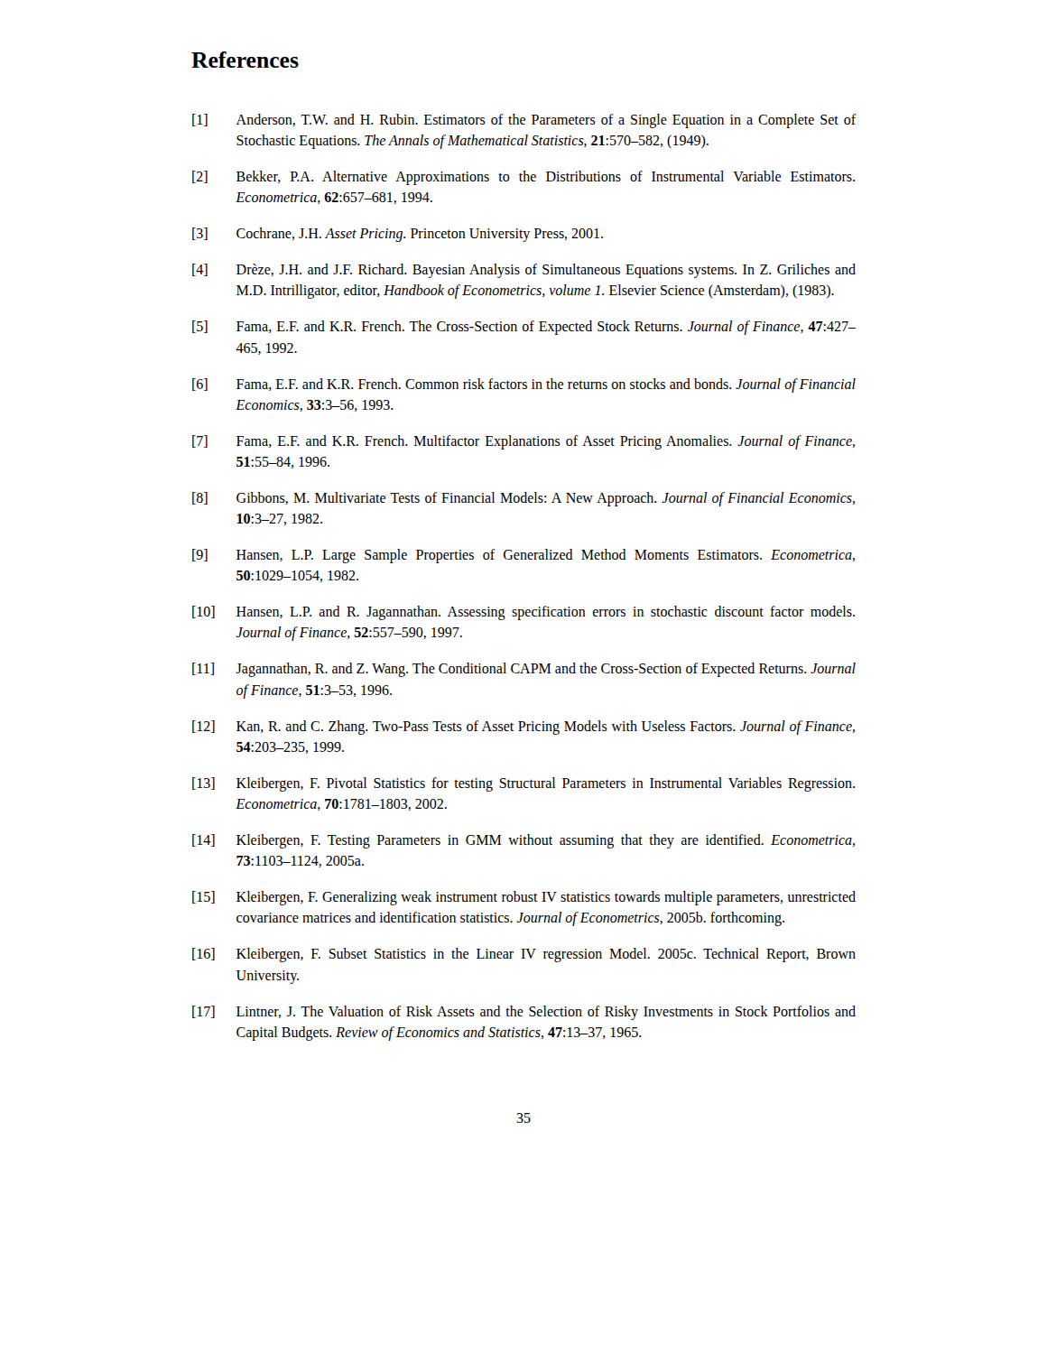References
Anderson, T.W. and H. Rubin. Estimators of the Parameters of a Single Equation in a Complete Set of Stochastic Equations. The Annals of Mathematical Statistics, 21:570–582, (1949).
Bekker, P.A. Alternative Approximations to the Distributions of Instrumental Variable Estimators. Econometrica, 62:657–681, 1994.
Cochrane, J.H. Asset Pricing. Princeton University Press, 2001.
Drèze, J.H. and J.F. Richard. Bayesian Analysis of Simultaneous Equations systems. In Z. Griliches and M.D. Intrilligator, editor, Handbook of Econometrics, volume 1. Elsevier Science (Amsterdam), (1983).
Fama, E.F. and K.R. French. The Cross-Section of Expected Stock Returns. Journal of Finance, 47:427–465, 1992.
Fama, E.F. and K.R. French. Common risk factors in the returns on stocks and bonds. Journal of Financial Economics, 33:3–56, 1993.
Fama, E.F. and K.R. French. Multifactor Explanations of Asset Pricing Anomalies. Journal of Finance, 51:55–84, 1996.
Gibbons, M. Multivariate Tests of Financial Models: A New Approach. Journal of Financial Economics, 10:3–27, 1982.
Hansen, L.P. Large Sample Properties of Generalized Method Moments Estimators. Econometrica, 50:1029–1054, 1982.
Hansen, L.P. and R. Jagannathan. Assessing specification errors in stochastic discount factor models. Journal of Finance, 52:557–590, 1997.
Jagannathan, R. and Z. Wang. The Conditional CAPM and the Cross-Section of Expected Returns. Journal of Finance, 51:3–53, 1996.
Kan, R. and C. Zhang. Two-Pass Tests of Asset Pricing Models with Useless Factors. Journal of Finance, 54:203–235, 1999.
Kleibergen, F. Pivotal Statistics for testing Structural Parameters in Instrumental Variables Regression. Econometrica, 70:1781–1803, 2002.
Kleibergen, F. Testing Parameters in GMM without assuming that they are identified. Econometrica, 73:1103–1124, 2005a.
Kleibergen, F. Generalizing weak instrument robust IV statistics towards multiple parameters, unrestricted covariance matrices and identification statistics. Journal of Econometrics, 2005b. forthcoming.
Kleibergen, F. Subset Statistics in the Linear IV regression Model. 2005c. Technical Report, Brown University.
Lintner, J. The Valuation of Risk Assets and the Selection of Risky Investments in Stock Portfolios and Capital Budgets. Review of Economics and Statistics, 47:13–37, 1965.
35